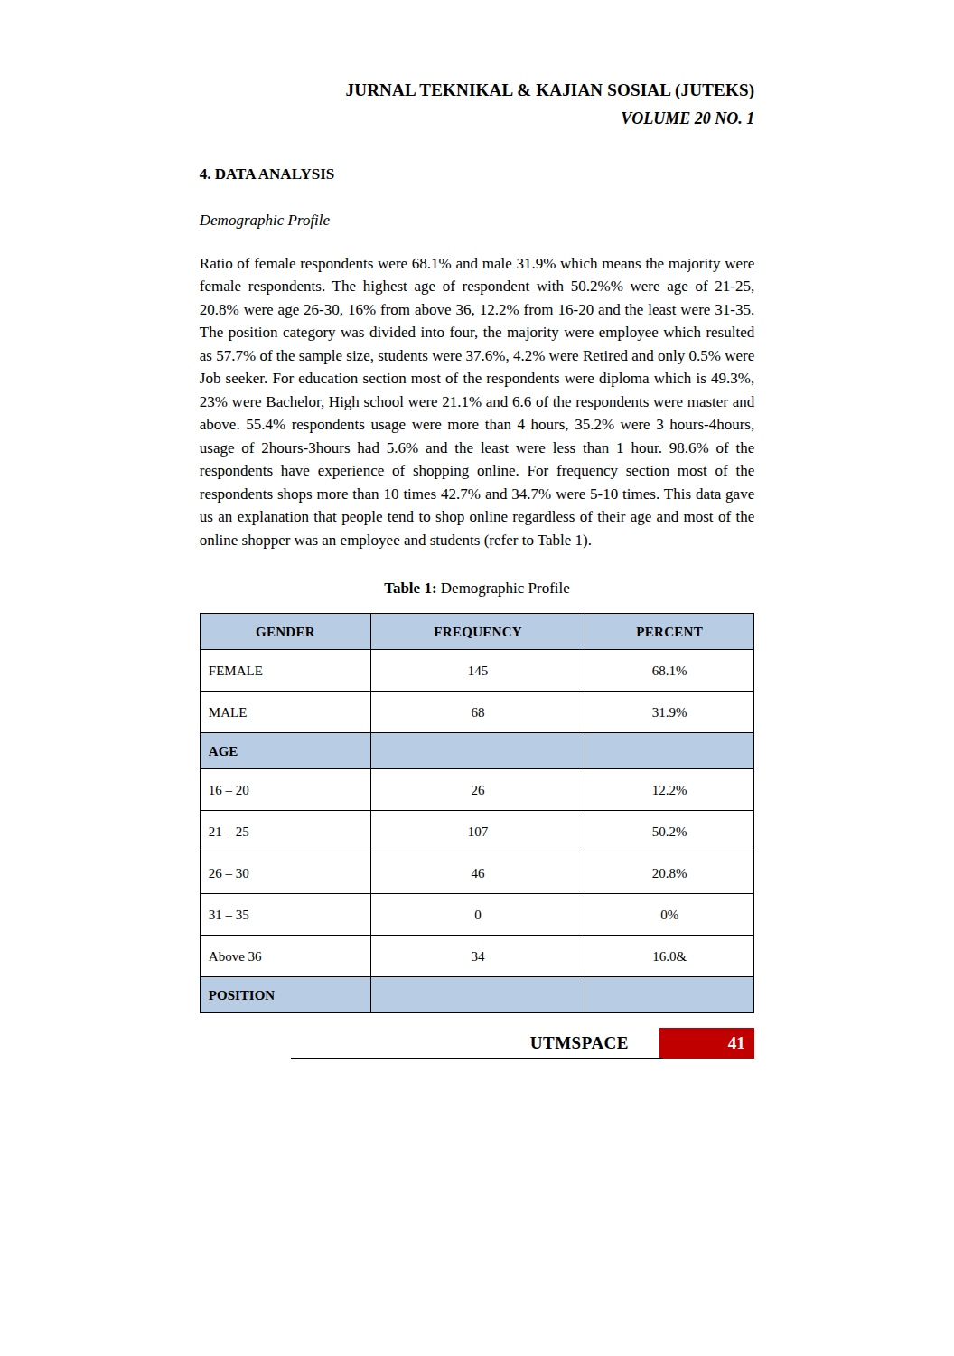JURNAL TEKNIKAL & KAJIAN SOSIAL (JUTEKS)
VOLUME 20 NO. 1
4. DATA ANALYSIS
Demographic Profile
Ratio of female respondents were 68.1% and male 31.9% which means the majority were female respondents. The highest age of respondent with 50.2%% were age of 21-25, 20.8% were age 26-30, 16% from above 36, 12.2% from 16-20 and the least were 31-35. The position category was divided into four, the majority were employee which resulted as 57.7% of the sample size, students were 37.6%, 4.2% were Retired and only 0.5% were Job seeker. For education section most of the respondents were diploma which is 49.3%, 23% were Bachelor, High school were 21.1% and 6.6 of the respondents were master and above. 55.4% respondents usage were more than 4 hours, 35.2% were 3 hours-4hours, usage of 2hours-3hours had 5.6% and the least were less than 1 hour. 98.6% of the respondents have experience of shopping online. For frequency section most of the respondents shops more than 10 times 42.7% and 34.7% were 5-10 times. This data gave us an explanation that people tend to shop online regardless of their age and most of the online shopper was an employee and students (refer to Table 1).
Table 1: Demographic Profile
| GENDER | FREQUENCY | PERCENT |
| --- | --- | --- |
| FEMALE | 145 | 68.1% |
| MALE | 68 | 31.9% |
| AGE | | |
| 16 – 20 | 26 | 12.2% |
| 21 – 25 | 107 | 50.2% |
| 26 – 30 | 46 | 20.8% |
| 31 – 35 | 0 | 0% |
| Above 36 | 34 | 16.0& |
| POSITION | | |
UTMSPACE 41